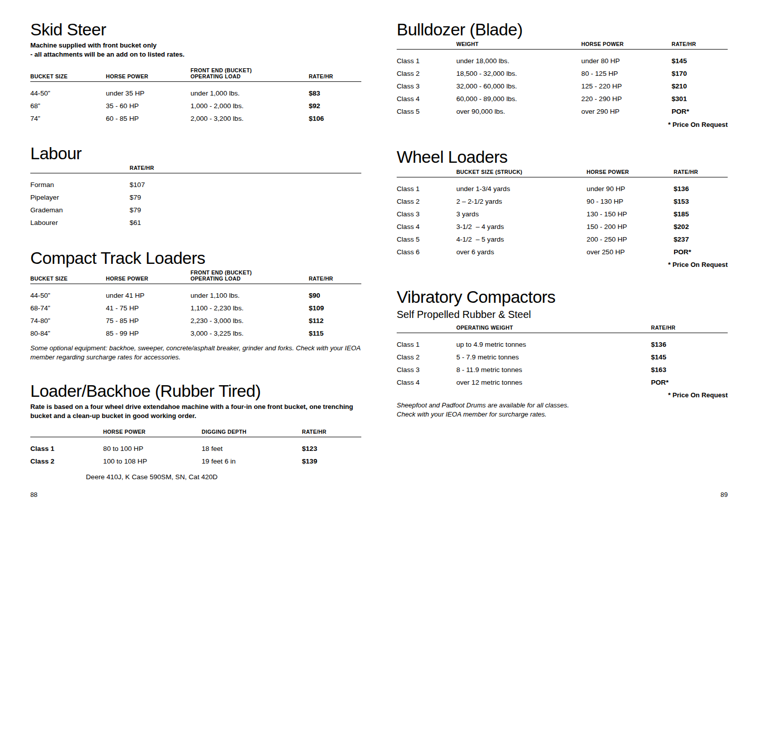Skid Steer
Machine supplied with front bucket only
- all attachments will be an add on to listed rates.
| BUCKET SIZE | HORSE POWER | FRONT END (BUCKET) OPERATING LOAD | RATE/HR |
| --- | --- | --- | --- |
| 44-50” | under 35 HP | under 1,000 lbs. | $83 |
| 68” | 35 - 60 HP | 1,000 - 2,000 lbs. | $92 |
| 74” | 60 - 85 HP | 2,000 - 3,200 lbs. | $106 |
Labour
| | RATE/HR |
| --- | --- |
| Forman | $107 |
| Pipelayer | $79 |
| Grademan | $79 |
| Labourer | $61 |
Compact Track Loaders
| BUCKET SIZE | HORSE POWER | FRONT END (BUCKET) OPERATING LOAD | RATE/HR |
| --- | --- | --- | --- |
| 44-50” | under 41 HP | under 1,100 lbs. | $90 |
| 68-74” | 41 - 75 HP | 1,100 - 2,230 lbs. | $109 |
| 74-80” | 75 - 85 HP | 2,230 - 3,000 lbs. | $112 |
| 80-84” | 85 - 99 HP | 3,000 - 3,225 lbs. | $115 |
Some optional equipment: backhoe, sweeper, concrete/asphalt breaker, grinder and forks. Check with your IEOA member regarding surcharge rates for accessories.
Loader/Backhoe (Rubber Tired)
Rate is based on a four wheel drive extendahoe machine with a four-in one front bucket, one trenching bucket and a clean-up bucket in good working order.
| | HORSE POWER | DIGGING DEPTH | RATE/HR |
| --- | --- | --- | --- |
| Class 1 | 80 to 100 HP | 18 feet | $123 |
| Class 2 | 100 to 108 HP | 19 feet 6 in | $139 |
Deere 410J, K Case 590SM, SN, Cat 420D
Bulldozer (Blade)
| | WEIGHT | HORSE POWER | RATE/HR |
| --- | --- | --- | --- |
| Class 1 | under 18,000 lbs. | under 80 HP | $145 |
| Class 2 | 18,500 - 32,000 lbs. | 80 - 125 HP | $170 |
| Class 3 | 32,000 - 60,000 lbs. | 125 - 220 HP | $210 |
| Class 4 | 60,000 - 89,000 lbs. | 220 - 290 HP | $301 |
| Class 5 | over 90,000 lbs. | over 290 HP | POR* |
* Price On Request
Wheel Loaders
| | BUCKET SIZE (STRUCK) | HORSE POWER | RATE/HR |
| --- | --- | --- | --- |
| Class 1 | under 1-3/4 yards | under 90 HP | $136 |
| Class 2 | 2 – 2-1/2 yards | 90 - 130 HP | $153 |
| Class 3 | 3 yards | 130 - 150 HP | $185 |
| Class 4 | 3-1/2 – 4 yards | 150 - 200 HP | $202 |
| Class 5 | 4-1/2 – 5 yards | 200 - 250 HP | $237 |
| Class 6 | over 6 yards | over 250 HP | POR* |
* Price On Request
Vibratory Compactors
Self Propelled Rubber & Steel
| | OPERATING WEIGHT | RATE/HR |
| --- | --- | --- |
| Class 1 | up to 4.9 metric tonnes | $136 |
| Class 2 | 5 - 7.9 metric tonnes | $145 |
| Class 3 | 8 - 11.9 metric tonnes | $163 |
| Class 4 | over 12 metric tonnes | POR* |
* Price On Request
Sheepfoot and Padfoot Drums are available for all classes.
Check with your IEOA member for surcharge rates.
88 89